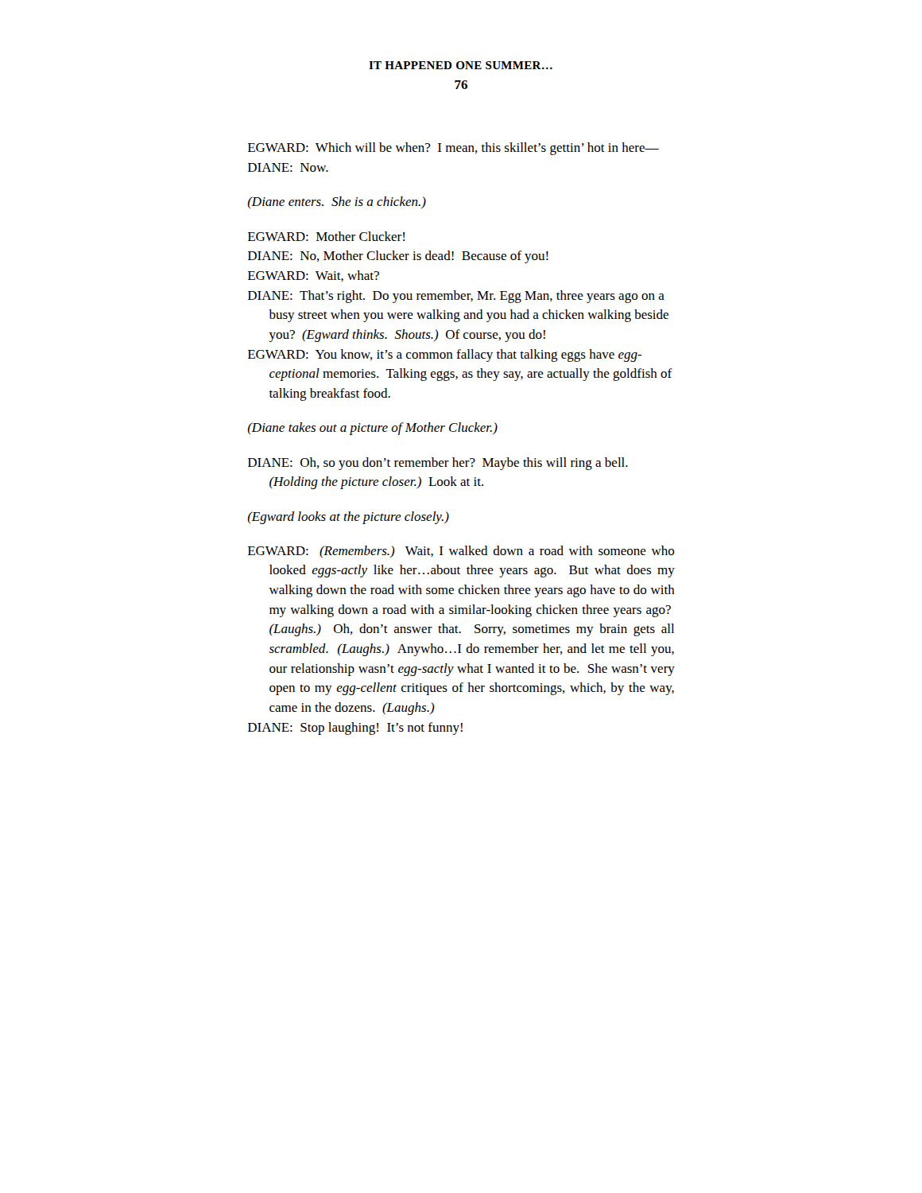It Happened One Summer…
76
Egward: Which will be when? I mean, this skillet’s gettin’ hot in here—
Diane: Now.
(Diane enters. She is a chicken.)
Egward: Mother Clucker!
Diane: No, Mother Clucker is dead! Because of you!
Egward: Wait, what?
Diane: That’s right. Do you remember, Mr. Egg Man, three years ago on a busy street when you were walking and you had a chicken walking beside you? (Egward thinks. Shouts.) Of course, you do!
Egward: You know, it’s a common fallacy that talking eggs have egg-ceptional memories. Talking eggs, as they say, are actually the goldfish of talking breakfast food.
(Diane takes out a picture of Mother Clucker.)
Diane: Oh, so you don’t remember her? Maybe this will ring a bell. (Holding the picture closer.) Look at it.
(Egward looks at the picture closely.)
Egward: (Remembers.) Wait, I walked down a road with someone who looked eggs-actly like her…about three years ago. But what does my walking down the road with some chicken three years ago have to do with my walking down a road with a similar-looking chicken three years ago? (Laughs.) Oh, don’t answer that. Sorry, sometimes my brain gets all scrambled. (Laughs.) Anywho…I do remember her, and let me tell you, our relationship wasn’t egg-sactly what I wanted it to be. She wasn’t very open to my egg-cellent critiques of her shortcomings, which, by the way, came in the dozens. (Laughs.)
Diane: Stop laughing! It’s not funny!